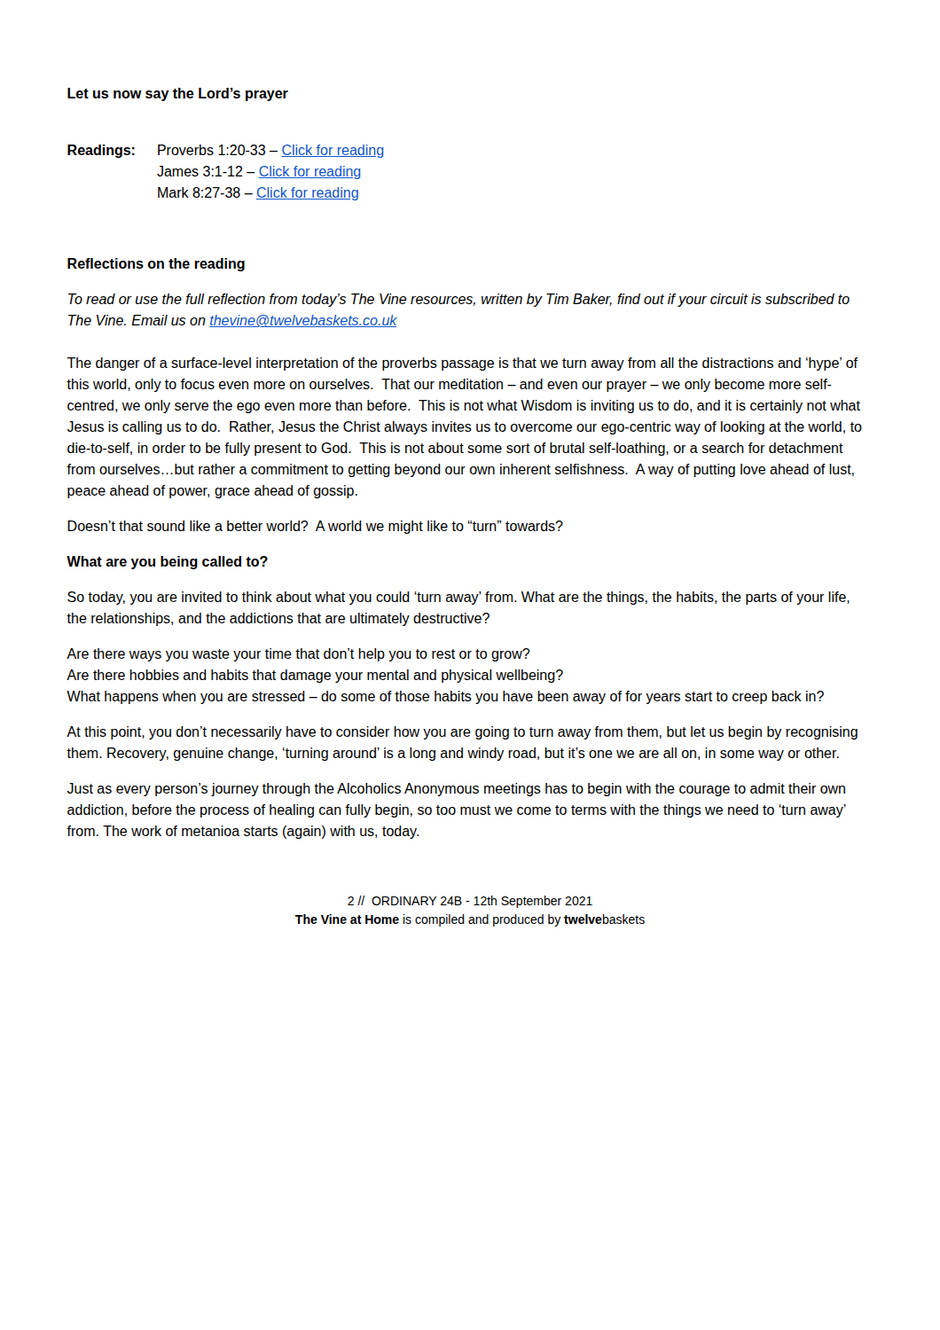Let us now say the Lord’s prayer
| Readings: | Proverbs 1:20-33 – Click for reading |
| | James 3:1-12 – Click for reading |
| | Mark 8:27-38 – Click for reading |
Reflections on the reading
To read or use the full reflection from today’s The Vine resources, written by Tim Baker, find out if your circuit is subscribed to The Vine. Email us on thevine@twelvebaskets.co.uk
The danger of a surface-level interpretation of the proverbs passage is that we turn away from all the distractions and ‘hype’ of this world, only to focus even more on ourselves. That our meditation – and even our prayer – we only become more self-centred, we only serve the ego even more than before. This is not what Wisdom is inviting us to do, and it is certainly not what Jesus is calling us to do. Rather, Jesus the Christ always invites us to overcome our ego-centric way of looking at the world, to die-to-self, in order to be fully present to God. This is not about some sort of brutal self-loathing, or a search for detachment from ourselves…but rather a commitment to getting beyond our own inherent selfishness. A way of putting love ahead of lust, peace ahead of power, grace ahead of gossip.
Doesn’t that sound like a better world? A world we might like to “turn” towards?
What are you being called to?
So today, you are invited to think about what you could ‘turn away’ from. What are the things, the habits, the parts of your life, the relationships, and the addictions that are ultimately destructive?
Are there ways you waste your time that don’t help you to rest or to grow?
Are there hobbies and habits that damage your mental and physical wellbeing?
What happens when you are stressed – do some of those habits you have been away of for years start to creep back in?
At this point, you don’t necessarily have to consider how you are going to turn away from them, but let us begin by recognising them. Recovery, genuine change, ‘turning around’ is a long and windy road, but it’s one we are all on, in some way or other.
Just as every person’s journey through the Alcoholics Anonymous meetings has to begin with the courage to admit their own addiction, before the process of healing can fully begin, so too must we come to terms with the things we need to ‘turn away’ from. The work of metanioa starts (again) with us, today.
2 // ORDINARY 24B - 12th September 2021
The Vine at Home is compiled and produced by twelvebaskets